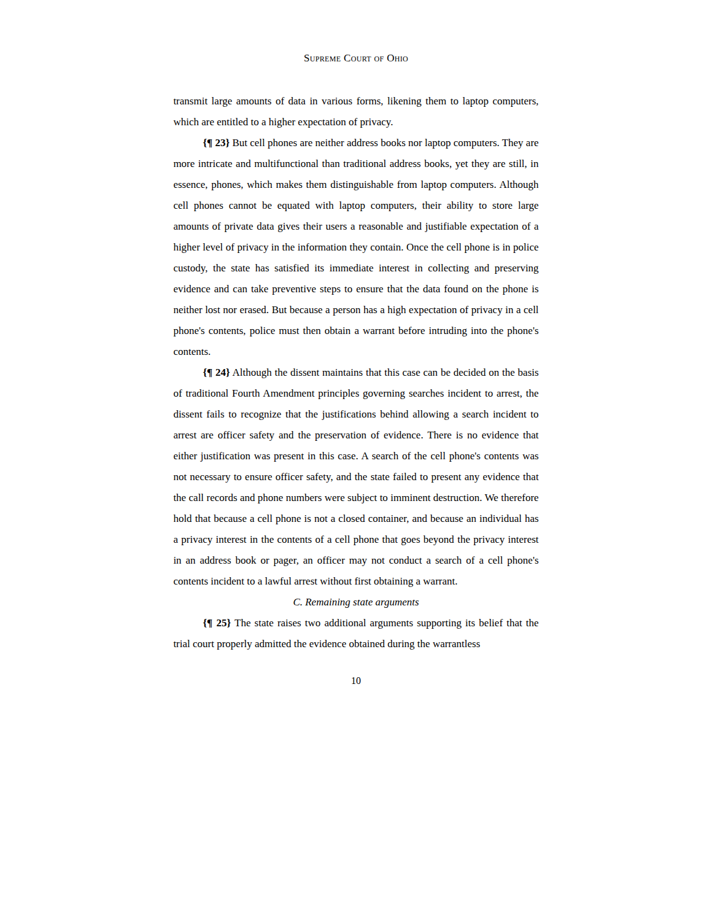Supreme Court of Ohio
transmit large amounts of data in various forms, likening them to laptop computers, which are entitled to a higher expectation of privacy.
{¶ 23} But cell phones are neither address books nor laptop computers. They are more intricate and multifunctional than traditional address books, yet they are still, in essence, phones, which makes them distinguishable from laptop computers. Although cell phones cannot be equated with laptop computers, their ability to store large amounts of private data gives their users a reasonable and justifiable expectation of a higher level of privacy in the information they contain. Once the cell phone is in police custody, the state has satisfied its immediate interest in collecting and preserving evidence and can take preventive steps to ensure that the data found on the phone is neither lost nor erased. But because a person has a high expectation of privacy in a cell phone's contents, police must then obtain a warrant before intruding into the phone's contents.
{¶ 24} Although the dissent maintains that this case can be decided on the basis of traditional Fourth Amendment principles governing searches incident to arrest, the dissent fails to recognize that the justifications behind allowing a search incident to arrest are officer safety and the preservation of evidence. There is no evidence that either justification was present in this case. A search of the cell phone's contents was not necessary to ensure officer safety, and the state failed to present any evidence that the call records and phone numbers were subject to imminent destruction. We therefore hold that because a cell phone is not a closed container, and because an individual has a privacy interest in the contents of a cell phone that goes beyond the privacy interest in an address book or pager, an officer may not conduct a search of a cell phone's contents incident to a lawful arrest without first obtaining a warrant.
C. Remaining state arguments
{¶ 25} The state raises two additional arguments supporting its belief that the trial court properly admitted the evidence obtained during the warrantless
10